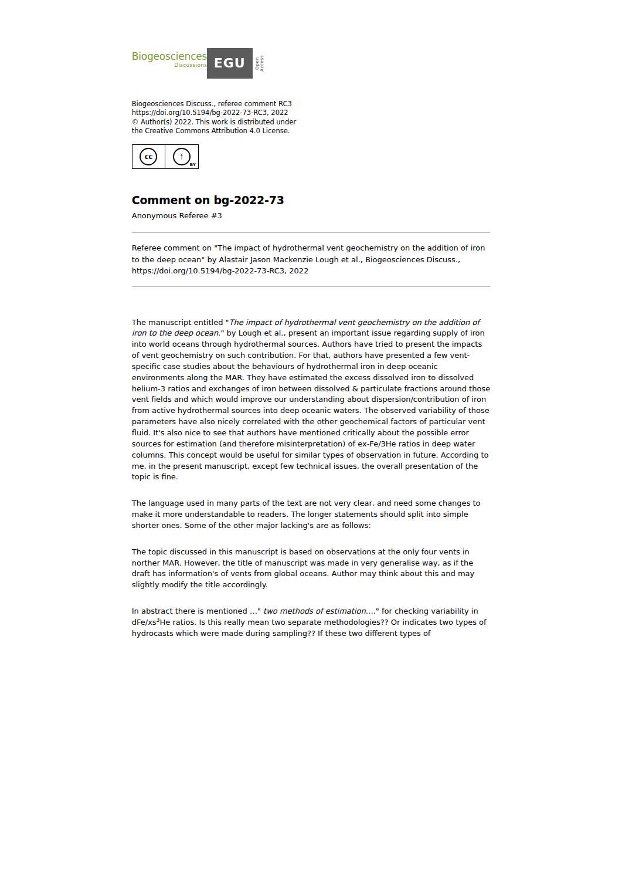Biogeosciences
Discussions
EGU
Open Access
Biogeosciences Discuss., referee comment RC3
https://doi.org/10.5194/bg-2022-73-RC3, 2022
© Author(s) 2022. This work is distributed under
the Creative Commons Attribution 4.0 License.
cc
↑BY
Comment on bg-2022-73
Anonymous Referee #3
Referee comment on "The impact of hydrothermal vent geochemistry on the addition of iron to the deep ocean" by Alastair Jason Mackenzie Lough et al., Biogeosciences Discuss., https://doi.org/10.5194/bg-2022-73-RC3, 2022
The manuscript entitled "The impact of hydrothermal vent geochemistry on the addition of iron to the deep ocean." by Lough et al., present an important issue regarding supply of iron into world oceans through hydrothermal sources. Authors have tried to present the impacts of vent geochemistry on such contribution. For that, authors have presented a few vent-specific case studies about the behaviours of hydrothermal iron in deep oceanic environments along the MAR. They have estimated the excess dissolved iron to dissolved helium-3 ratios and exchanges of iron between dissolved & particulate fractions around those vent fields and which would improve our understanding about dispersion/contribution of iron from active hydrothermal sources into deep oceanic waters. The observed variability of those parameters have also nicely correlated with the other geochemical factors of particular vent fluid. It's also nice to see that authors have mentioned critically about the possible error sources for estimation (and therefore misinterpretation) of ex-Fe/3He ratios in deep water columns. This concept would be useful for similar types of observation in future. According to me, in the present manuscript, except few technical issues, the overall presentation of the topic is fine.
The language used in many parts of the text are not very clear, and need some changes to make it more understandable to readers. The longer statements should split into simple shorter ones. Some of the other major lacking's are as follows:
The topic discussed in this manuscript is based on observations at the only four vents in norther MAR. However, the title of manuscript was made in very generalise way, as if the draft has information's of vents from global oceans. Author may think about this and may slightly modify the title accordingly.
In abstract there is mentioned …" two methods of estimation…." for checking variability in dFe/xs3He ratios. Is this really mean two separate methodologies?? Or indicates two types of hydrocasts which were made during sampling?? If these two different types of